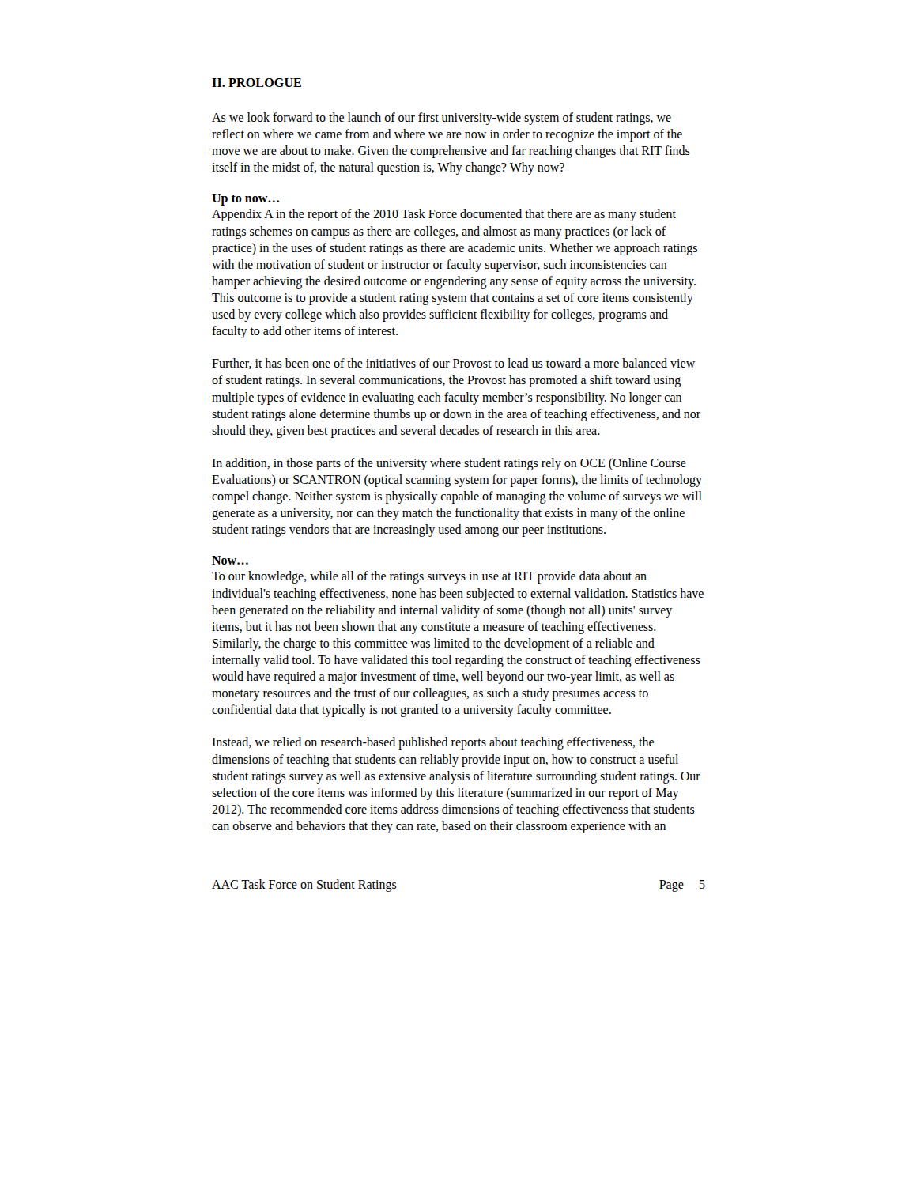II. PROLOGUE
As we look forward to the launch of our first university-wide system of student ratings, we reflect on where we came from and where we are now in order to recognize the import of the move we are about to make. Given the comprehensive and far reaching changes that RIT finds itself in the midst of, the natural question is, Why change? Why now?
Up to now…
Appendix A in the report of the 2010 Task Force documented that there are as many student ratings schemes on campus as there are colleges, and almost as many practices (or lack of practice) in the uses of student ratings as there are academic units. Whether we approach ratings with the motivation of student or instructor or faculty supervisor, such inconsistencies can hamper achieving the desired outcome or engendering any sense of equity across the university. This outcome is to provide a student rating system that contains a set of core items consistently used by every college which also provides sufficient flexibility for colleges, programs and faculty to add other items of interest.
Further, it has been one of the initiatives of our Provost to lead us toward a more balanced view of student ratings. In several communications, the Provost has promoted a shift toward using multiple types of evidence in evaluating each faculty member’s responsibility. No longer can student ratings alone determine thumbs up or down in the area of teaching effectiveness, and nor should they, given best practices and several decades of research in this area.
In addition, in those parts of the university where student ratings rely on OCE (Online Course Evaluations) or SCANTRON (optical scanning system for paper forms), the limits of technology compel change. Neither system is physically capable of managing the volume of surveys we will generate as a university, nor can they match the functionality that exists in many of the online student ratings vendors that are increasingly used among our peer institutions.
Now…
To our knowledge, while all of the ratings surveys in use at RIT provide data about an individual's teaching effectiveness, none has been subjected to external validation. Statistics have been generated on the reliability and internal validity of some (though not all) units' survey items, but it has not been shown that any constitute a measure of teaching effectiveness. Similarly, the charge to this committee was limited to the development of a reliable and internally valid tool. To have validated this tool regarding the construct of teaching effectiveness would have required a major investment of time, well beyond our two-year limit, as well as monetary resources and the trust of our colleagues, as such a study presumes access to confidential data that typically is not granted to a university faculty committee.
Instead, we relied on research-based published reports about teaching effectiveness, the dimensions of teaching that students can reliably provide input on, how to construct a useful student ratings survey as well as extensive analysis of literature surrounding student ratings. Our selection of the core items was informed by this literature (summarized in our report of May 2012). The recommended core items address dimensions of teaching effectiveness that students can observe and behaviors that they can rate, based on their classroom experience with an
AAC Task Force on Student Ratings Page5